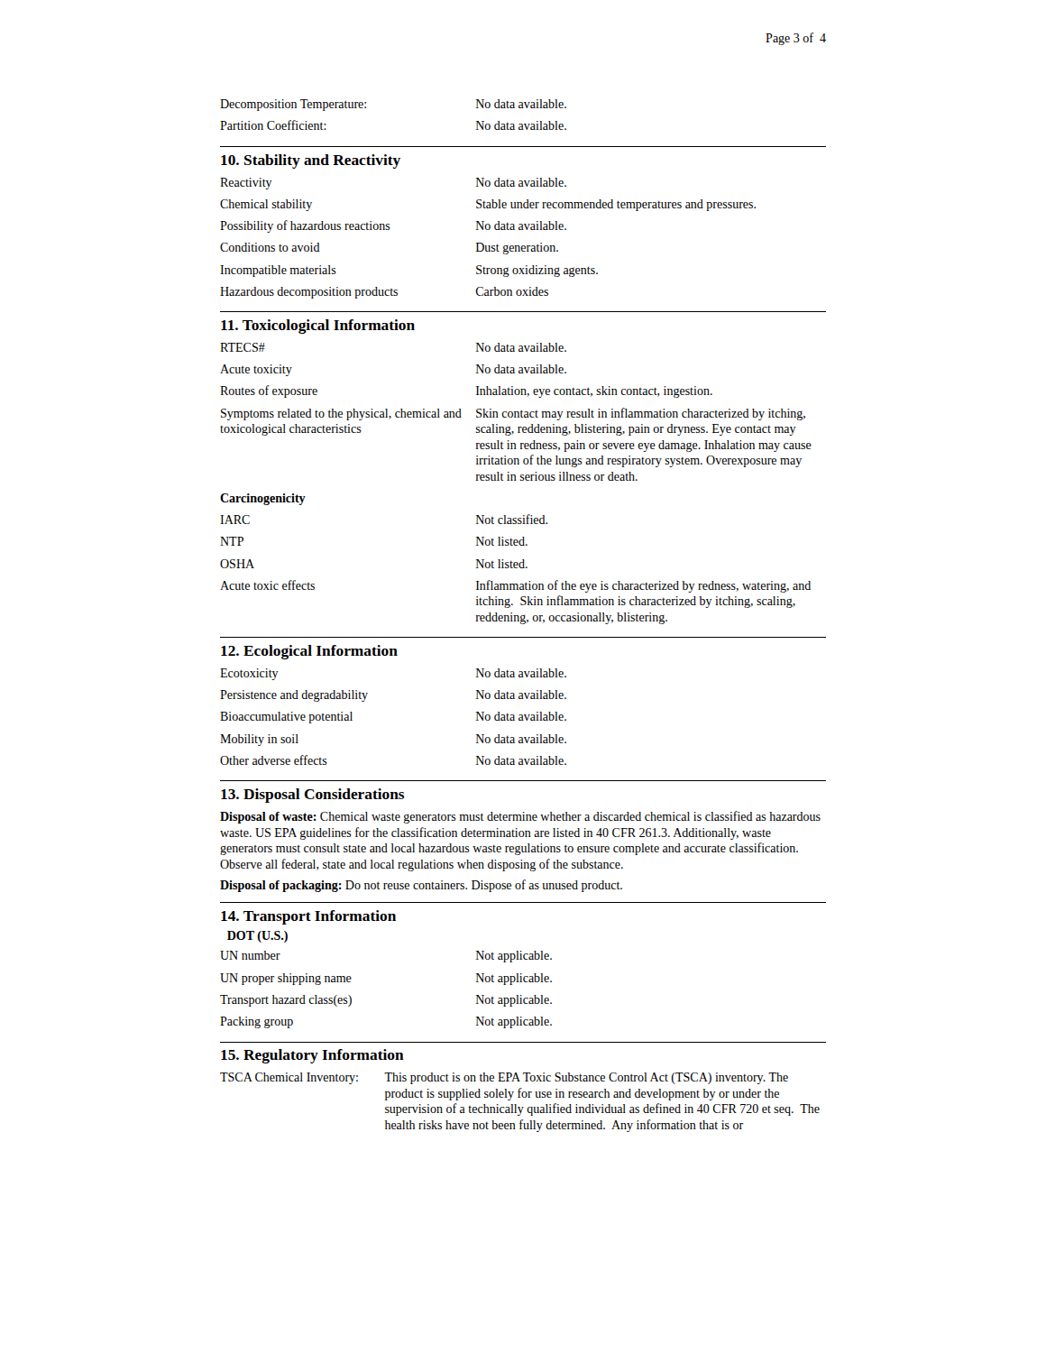Page 3 of 4
| Decomposition Temperature: | No data available. |
| Partition Coefficient: | No data available. |
10. Stability and Reactivity
| Reactivity | No data available. |
| Chemical stability | Stable under recommended temperatures and pressures. |
| Possibility of hazardous reactions | No data available. |
| Conditions to avoid | Dust generation. |
| Incompatible materials | Strong oxidizing agents. |
| Hazardous decomposition products | Carbon oxides |
11. Toxicological Information
| RTECS# | No data available. |
| Acute toxicity | No data available. |
| Routes of exposure | Inhalation, eye contact, skin contact, ingestion. |
| Symptoms related to the physical, chemical and toxicological characteristics | Skin contact may result in inflammation characterized by itching, scaling, reddening, blistering, pain or dryness. Eye contact may result in redness, pain or severe eye damage. Inhalation may cause irritation of the lungs and respiratory system. Overexposure may result in serious illness or death. |
| Carcinogenicity | |
| IARC | Not classified. |
| NTP | Not listed. |
| OSHA | Not listed. |
| Acute toxic effects | Inflammation of the eye is characterized by redness, watering, and itching. Skin inflammation is characterized by itching, scaling, reddening, or, occasionally, blistering. |
12. Ecological Information
| Ecotoxicity | No data available. |
| Persistence and degradability | No data available. |
| Bioaccumulative potential | No data available. |
| Mobility in soil | No data available. |
| Other adverse effects | No data available. |
13. Disposal Considerations
Disposal of waste: Chemical waste generators must determine whether a discarded chemical is classified as hazardous waste. US EPA guidelines for the classification determination are listed in 40 CFR 261.3. Additionally, waste generators must consult state and local hazardous waste regulations to ensure complete and accurate classification. Observe all federal, state and local regulations when disposing of the substance.
Disposal of packaging: Do not reuse containers. Dispose of as unused product.
14. Transport Information
DOT (U.S.)
| UN number | Not applicable. |
| UN proper shipping name | Not applicable. |
| Transport hazard class(es) | Not applicable. |
| Packing group | Not applicable. |
15. Regulatory Information
| TSCA Chemical Inventory: | This product is on the EPA Toxic Substance Control Act (TSCA) inventory. The product is supplied solely for use in research and development by or under the supervision of a technically qualified individual as defined in 40 CFR 720 et seq. The health risks have not been fully determined. Any information that is or |